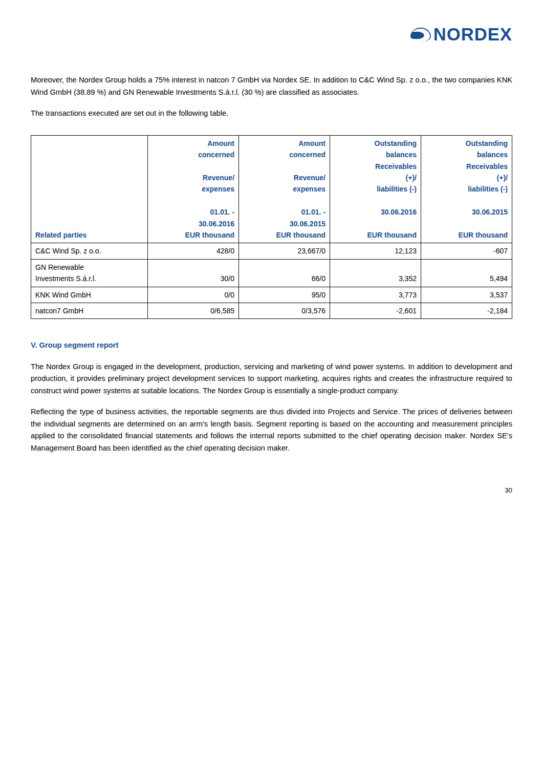NORDEX
Moreover, the Nordex Group holds a 75% interest in natcon 7 GmbH via Nordex SE. In addition to C&C Wind Sp. z o.o., the two companies KNK Wind GmbH (38.89 %) and GN Renewable Investments S.á.r.l. (30 %) are classified as associates.
The transactions executed are set out in the following table.
| Related parties | Amount concerned Revenue/ expenses 01.01. - 30.06.2016 EUR thousand | Amount concerned Revenue/ expenses 01.01. - 30.06.2015 EUR thousand | Outstanding balances Receivables (+)/ liabilities (-) 30.06.2016 EUR thousand | Outstanding balances Receivables (+)/ liabilities (-) 30.06.2015 EUR thousand |
| --- | --- | --- | --- | --- |
| C&C Wind Sp. z o.o. | 428/0 | 23,667/0 | 12,123 | -607 |
| GN Renewable Investments S.á.r.l. | 30/0 | 66/0 | 3,352 | 5,494 |
| KNK Wind GmbH | 0/0 | 95/0 | 3,773 | 3,537 |
| natcon7 GmbH | 0/6,585 | 0/3,576 | -2,601 | -2,184 |
V. Group segment report
The Nordex Group is engaged in the development, production, servicing and marketing of wind power systems. In addition to development and production, it provides preliminary project development services to support marketing, acquires rights and creates the infrastructure required to construct wind power systems at suitable locations. The Nordex Group is essentially a single-product company.
Reflecting the type of business activities, the reportable segments are thus divided into Projects and Service. The prices of deliveries between the individual segments are determined on an arm's length basis. Segment reporting is based on the accounting and measurement principles applied to the consolidated financial statements and follows the internal reports submitted to the chief operating decision maker. Nordex SE's Management Board has been identified as the chief operating decision maker.
30